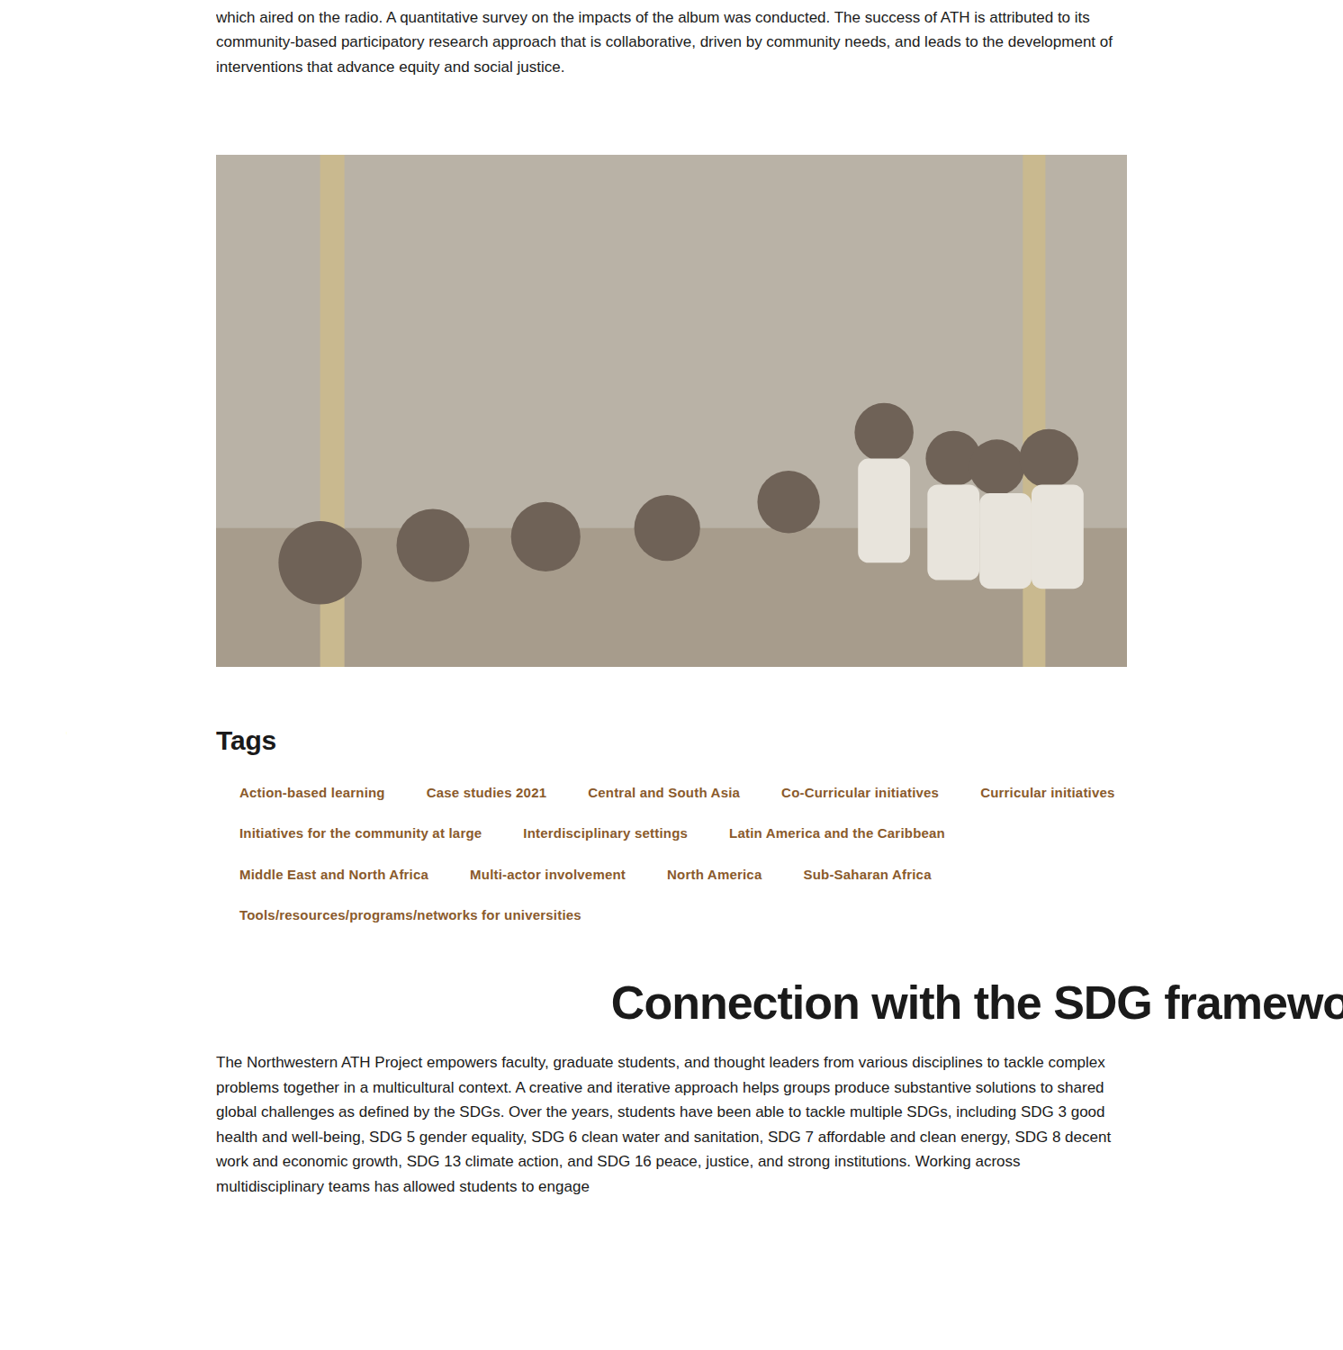rates with post-intervention data. In Mali, ATH produced an album of songs about various health topics including female genital cutting, which aired on the radio. A quantitative survey on the impacts of the album was conducted. The success of ATH is attributed to its community-based participatory research approach that is collaborative, driven by community needs, and leads to the development of interventions that advance equity and social justice.
Tags
Action-based learning
Case studies 2021
Central and South Asia
Co-Curricular initiatives
Curricular initiatives
Initiatives for the community at large
Interdisciplinary settings
Latin America and the Caribbean
Middle East and North Africa
Multi-actor involvement
North America
Sub-Saharan Africa
Tools/resources/programs/networks for universities
Connection with the SDG framework
The Northwestern ATH Project empowers faculty, graduate students, and thought leaders from various disciplines to tackle complex problems together in a multicultural context. A creative and iterative approach helps groups produce substantive solutions to shared global challenges as defined by the SDGs. Over the years, students have been able to tackle multiple SDGs, including SDG 3 good health and well-being, SDG 5 gender equality, SDG 6 clean water and sanitation, SDG 7 affordable and clean energy, SDG 8 decent work and economic growth, SDG 13 climate action, and SDG 16 peace, justice, and strong institutions. Working across multidisciplinary teams has allowed students to engage